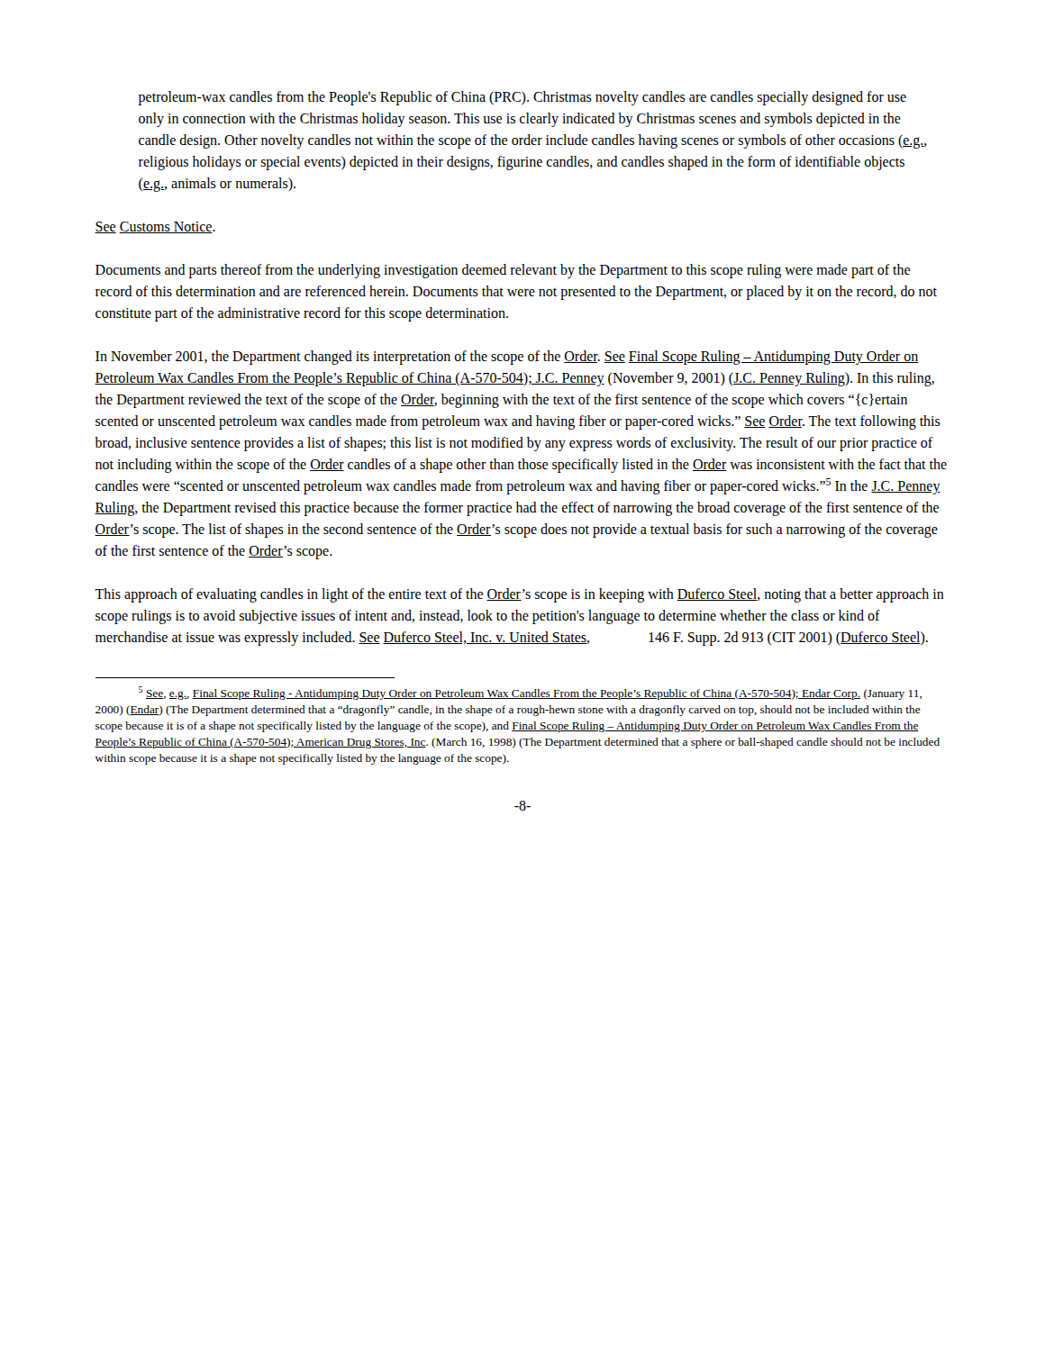petroleum-wax candles from the People's Republic of China (PRC). Christmas novelty candles are candles specially designed for use only in connection with the Christmas holiday season. This use is clearly indicated by Christmas scenes and symbols depicted in the candle design. Other novelty candles not within the scope of the order include candles having scenes or symbols of other occasions (e.g., religious holidays or special events) depicted in their designs, figurine candles, and candles shaped in the form of identifiable objects (e.g., animals or numerals).
See Customs Notice.
Documents and parts thereof from the underlying investigation deemed relevant by the Department to this scope ruling were made part of the record of this determination and are referenced herein. Documents that were not presented to the Department, or placed by it on the record, do not constitute part of the administrative record for this scope determination.
In November 2001, the Department changed its interpretation of the scope of the Order. See Final Scope Ruling – Antidumping Duty Order on Petroleum Wax Candles From the People’s Republic of China (A-570-504); J.C. Penney (November 9, 2001) (J.C. Penney Ruling). In this ruling, the Department reviewed the text of the scope of the Order, beginning with the text of the first sentence of the scope which covers “{c}ertain scented or unscented petroleum wax candles made from petroleum wax and having fiber or paper-cored wicks.” See Order. The text following this broad, inclusive sentence provides a list of shapes; this list is not modified by any express words of exclusivity. The result of our prior practice of not including within the scope of the Order candles of a shape other than those specifically listed in the Order was inconsistent with the fact that the candles were “scented or unscented petroleum wax candles made from petroleum wax and having fiber or paper-cored wicks.”5 In the J.C. Penney Ruling, the Department revised this practice because the former practice had the effect of narrowing the broad coverage of the first sentence of the Order’s scope. The list of shapes in the second sentence of the Order’s scope does not provide a textual basis for such a narrowing of the coverage of the first sentence of the Order’s scope.
This approach of evaluating candles in light of the entire text of the Order’s scope is in keeping with Duferco Steel, noting that a better approach in scope rulings is to avoid subjective issues of intent and, instead, look to the petition's language to determine whether the class or kind of merchandise at issue was expressly included. See Duferco Steel, Inc. v. United States, 146 F. Supp. 2d 913 (CIT 2001) (Duferco Steel).
5 See, e.g., Final Scope Ruling - Antidumping Duty Order on Petroleum Wax Candles From the People’s Republic of China (A-570-504); Endar Corp. (January 11, 2000) (Endar) (The Department determined that a “dragonfly” candle, in the shape of a rough-hewn stone with a dragonfly carved on top, should not be included within the scope because it is of a shape not specifically listed by the language of the scope), and Final Scope Ruling – Antidumping Duty Order on Petroleum Wax Candles From the People’s Republic of China (A-570-504); American Drug Stores, Inc. (March 16, 1998) (The Department determined that a sphere or ball-shaped candle should not be included within scope because it is a shape not specifically listed by the language of the scope).
-8-